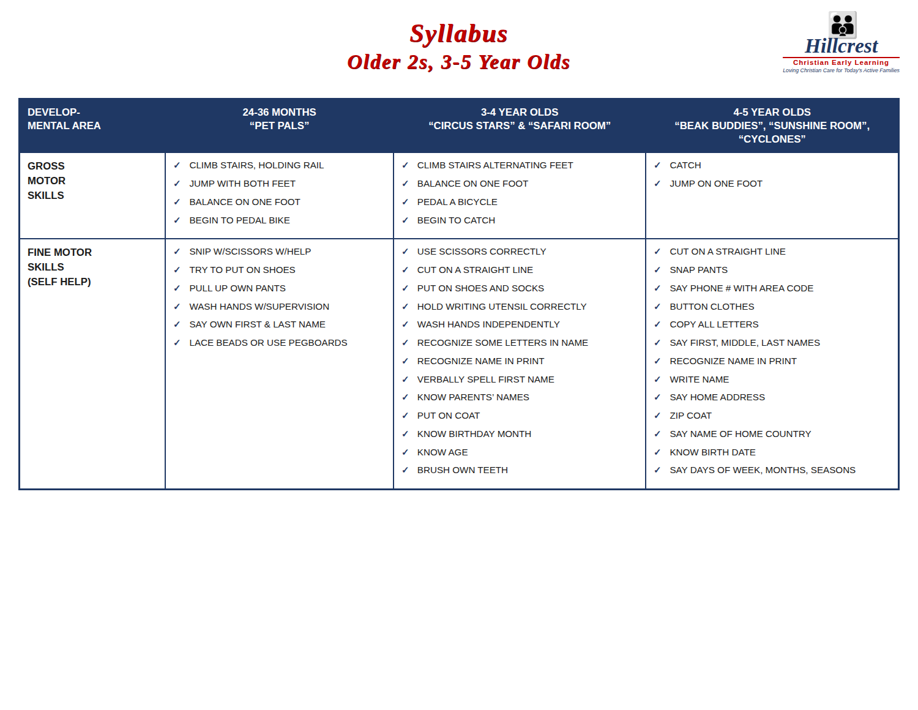Syllabus
Older 2s, 3-5 Year Olds
👪
Hillcrest Christian Early Learning Loving Christian Care for Today’s Active Families
| Develop- mental Area | 24-36 Months “Pet Pals” | 3-4 Year Olds “Circus Stars” & “Safari Room” | 4-5 Year Olds “Beak Buddies”, “Sunshine Room”, “Cyclones” |
| --- | --- | --- | --- |
| Gross Motor Skills | Climb stairs, holding rail Jump with both feet Balance on one foot Begin to pedal bike | Climb stairs alternating feet Balance on one foot Pedal a bicycle Begin to catch | Catch Jump on one foot |
| Fine Motor Skills (Self Help) | Snip w/scissors w/help Try to put on shoes Pull up own pants Wash hands w/supervision Say own first & last name Lace beads or use pegboards | Use scissors correctly Cut on a straight line Put on shoes and socks Hold writing utensil correctly Wash hands independently Recognize some letters in name Recognize name in print Verbally spell first name Know parents’ names Put on coat Know birthday month Know age Brush own teeth | Cut on a straight line Snap pants Say phone # with area code Button clothes Copy all letters Say first, middle, last names Recognize name in print Write name Say home address Zip coat Say name of home country Know birth date Say days of week, months, seasons |